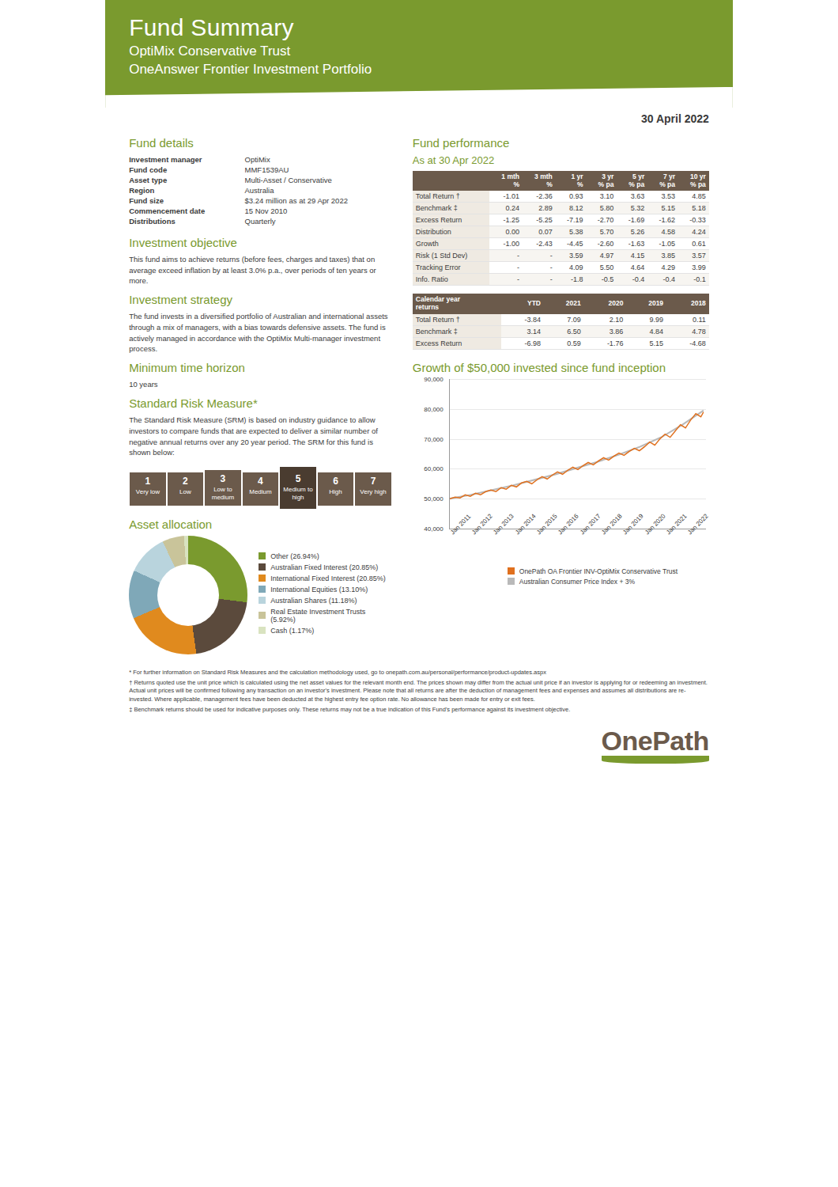Fund Summary
OptiMix Conservative Trust
OneAnswer Frontier Investment Portfolio
30 April 2022
Fund details
| Investment manager | OptiMix |
| Fund code | MMF1539AU |
| Asset type | Multi-Asset / Conservative |
| Region | Australia |
| Fund size | $3.24 million as at 29 Apr 2022 |
| Commencement date | 15 Nov 2010 |
| Distributions | Quarterly |
Investment objective
This fund aims to achieve returns (before fees, charges and taxes) that on average exceed inflation by at least 3.0% p.a., over periods of ten years or more.
Investment strategy
The fund invests in a diversified portfolio of Australian and international assets through a mix of managers, with a bias towards defensive assets. The fund is actively managed in accordance with the OptiMix Multi-manager investment process.
Minimum time horizon
10 years
Standard Risk Measure*
The Standard Risk Measure (SRM) is based on industry guidance to allow investors to compare funds that are expected to deliver a similar number of negative annual returns over any 20 year period. The SRM for this fund is shown below:
1 Very low
2 Low
3 Low to medium
4 Medium
5 Medium to high
6 High
7 Very high
Asset allocation
Other (26.94%)
Australian Fixed Interest (20.85%)
International Fixed Interest (20.85%)
International Equities (13.10%)
Australian Shares (11.18%)
Real Estate Investment Trusts (5.92%)
Cash (1.17%)
Fund performance
As at 30 Apr 2022
| | 1 mth % | 3 mth % | 1 yr % | 3 yr % pa | 5 yr % pa | 7 yr % pa | 10 yr % pa |
| --- | --- | --- | --- | --- | --- | --- | --- |
| Total Return † | -1.01 | -2.36 | 0.93 | 3.10 | 3.63 | 3.53 | 4.85 |
| Benchmark ‡ | 0.24 | 2.89 | 8.12 | 5.80 | 5.32 | 5.15 | 5.18 |
| Excess Return | -1.25 | -5.25 | -7.19 | -2.70 | -1.69 | -1.62 | -0.33 |
| Distribution | 0.00 | 0.07 | 5.38 | 5.70 | 5.26 | 4.58 | 4.24 |
| Growth | -1.00 | -2.43 | -4.45 | -2.60 | -1.63 | -1.05 | 0.61 |
| Risk (1 Std Dev) | - | - | 3.59 | 4.97 | 4.15 | 3.85 | 3.57 |
| Tracking Error | - | - | 4.09 | 5.50 | 4.64 | 4.29 | 3.99 |
| Info. Ratio | - | - | -1.8 | -0.5 | -0.4 | -0.4 | -0.1 |
| Calendar year returns | YTD | 2021 | 2020 | 2019 | 2018 |
| --- | --- | --- | --- | --- | --- |
| Total Return † | -3.84 | 7.09 | 2.10 | 9.99 | 0.11 |
| Benchmark ‡ | 3.14 | 6.50 | 3.86 | 4.84 | 4.78 |
| Excess Return | -6.98 | 0.59 | -1.76 | 5.15 | -4.68 |
Growth of $50,000 invested since fund inception
90,000
80,000
70,000
60,000
50,000
40,000
Jan 2011 Jan 2012 Jan 2013 Jan 2014 Jan 2015 Jan 2016 Jan 2017 Jan 2018 Jan 2019 Jan 2020 Jan 2021 Jan 2022
OnePath OA Frontier INV-OptiMix Conservative Trust
Australian Consumer Price Index + 3%
* For further information on Standard Risk Measures and the calculation methodology used, go to onepath.com.au/personal/performance/product-updates.aspx
† Returns quoted use the unit price which is calculated using the net asset values for the relevant month end. The prices shown may differ from the actual unit price if an investor is applying for or redeeming an investment. Actual unit prices will be confirmed following any transaction on an investor's investment. Please note that all returns are after the deduction of management fees and expenses and assumes all distributions are re-invested. Where applicable, management fees have been deducted at the highest entry fee option rate. No allowance has been made for entry or exit fees.
‡ Benchmark returns should be used for indicative purposes only. These returns may not be a true indication of this Fund's performance against its investment objective.
One Path